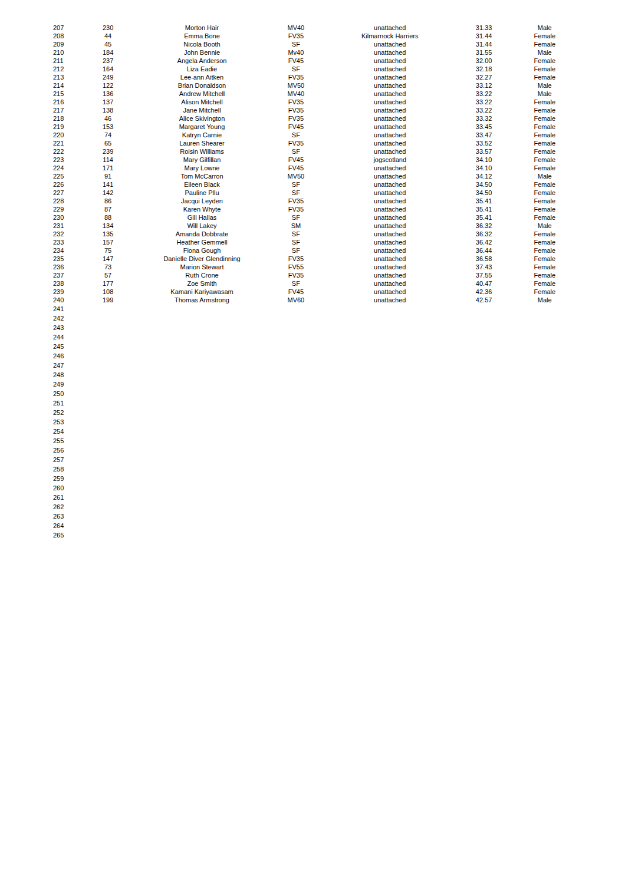| 207 | 230 | Morton Hair | MV40 | unattached | 31.33 | Male |
| 208 | 44 | Emma Bone | FV35 | Kilmarnock Harriers | 31.44 | Female |
| 209 | 45 | Nicola Booth | SF | unattached | 31.44 | Female |
| 210 | 184 | John Bennie | Mv40 | unattached | 31.55 | Male |
| 211 | 237 | Angela Anderson | FV45 | unattached | 32.00 | Female |
| 212 | 164 | Liza Eadie | SF | unattached | 32.18 | Female |
| 213 | 249 | Lee-ann Aitken | FV35 | unattached | 32.27 | Female |
| 214 | 122 | Brian Donaldson | MV50 | unattached | 33.12 | Male |
| 215 | 136 | Andrew Mitchell | MV40 | unattached | 33.22 | Male |
| 216 | 137 | Alison Mitchell | FV35 | unattached | 33.22 | Female |
| 217 | 138 | Jane Mitchell | FV35 | unattached | 33.22 | Female |
| 218 | 46 | Alice Skivington | FV35 | unattached | 33.32 | Female |
| 219 | 153 | Margaret Young | FV45 | unattached | 33.45 | Female |
| 220 | 74 | Katryn Carnie | SF | unattached | 33.47 | Female |
| 221 | 65 | Lauren Shearer | FV35 | unattached | 33.52 | Female |
| 222 | 239 | Roisin Williams | SF | unattached | 33.57 | Female |
| 223 | 114 | Mary Gilfillan | FV45 | jogscotland | 34.10 | Female |
| 224 | 171 | Mary Lowne | FV45 | unattached | 34.10 | Female |
| 225 | 91 | Tom McCarron | MV50 | unattached | 34.12 | Male |
| 226 | 141 | Eileen Black | SF | unattached | 34.50 | Female |
| 227 | 142 | Pauline Pllu | SF | unattached | 34.50 | Female |
| 228 | 86 | Jacqui Leyden | FV35 | unattached | 35.41 | Female |
| 229 | 87 | Karen Whyte | FV35 | unattached | 35.41 | Female |
| 230 | 88 | Gill Hallas | SF | unattached | 35.41 | Female |
| 231 | 134 | Will Lakey | SM | unattached | 36.32 | Male |
| 232 | 135 | Amanda Dobbrate | SF | unattached | 36.32 | Female |
| 233 | 157 | Heather Gemmell | SF | unattached | 36.42 | Female |
| 234 | 75 | Fiona Gough | SF | unattached | 36.44 | Female |
| 235 | 147 | Danielle Diver Glendinning | FV35 | unattached | 36.58 | Female |
| 236 | 73 | Marion Stewart | FV55 | unattached | 37.43 | Female |
| 237 | 57 | Ruth Crone | FV35 | unattached | 37.55 | Female |
| 238 | 177 | Zoe Smith | SF | unattached | 40.47 | Female |
| 239 | 108 | Kamani Kariyawasam | FV45 | unattached | 42.36 | Female |
| 240 | 199 | Thomas Armstrong | MV60 | unattached | 42.57 | Male |
| 241 | | | | | | |
| 242 | | | | | | |
| 243 | | | | | | |
| 244 | | | | | | |
| 245 | | | | | | |
| 246 | | | | | | |
| 247 | | | | | | |
| 248 | | | | | | |
| 249 | | | | | | |
| 250 | | | | | | |
| 251 | | | | | | |
| 252 | | | | | | |
| 253 | | | | | | |
| 254 | | | | | | |
| 255 | | | | | | |
| 256 | | | | | | |
| 257 | | | | | | |
| 258 | | | | | | |
| 259 | | | | | | |
| 260 | | | | | | |
| 261 | | | | | | |
| 262 | | | | | | |
| 263 | | | | | | |
| 264 | | | | | | |
| 265 | | | | | | |